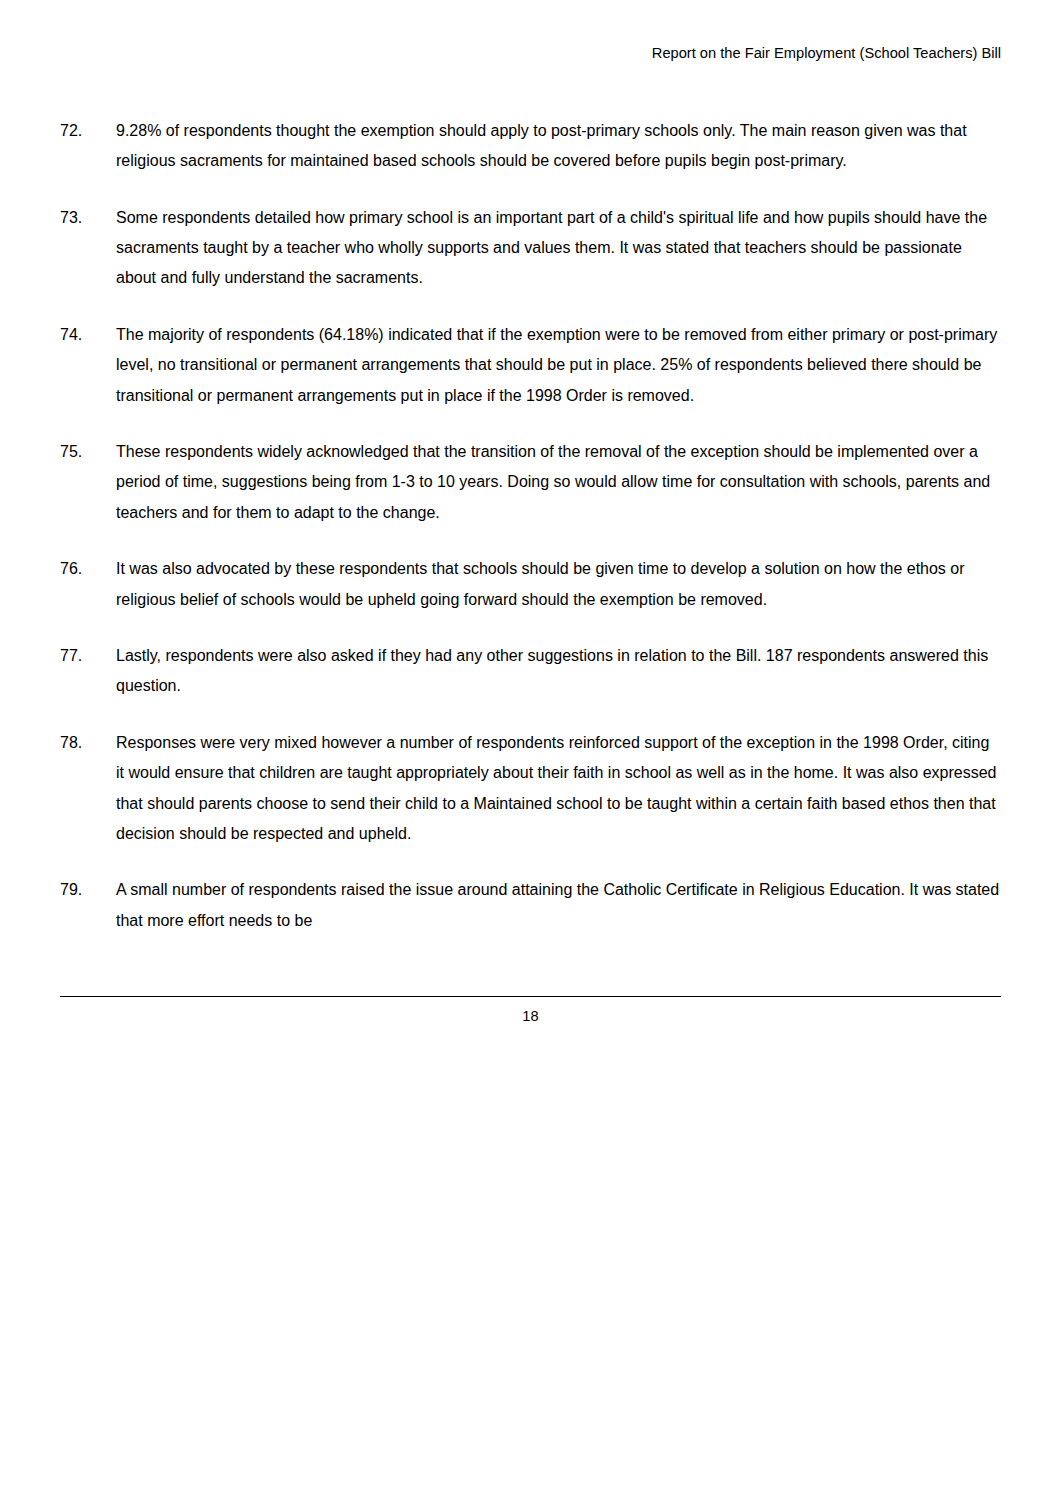Report on the Fair Employment (School Teachers) Bill
9.28% of respondents thought the exemption should apply to post-primary schools only. The main reason given was that religious sacraments for maintained based schools should be covered before pupils begin post-primary.
Some respondents detailed how primary school is an important part of a child's spiritual life and how pupils should have the sacraments taught by a teacher who wholly supports and values them. It was stated that teachers should be passionate about and fully understand the sacraments.
The majority of respondents (64.18%) indicated that if the exemption were to be removed from either primary or post-primary level, no transitional or permanent arrangements that should be put in place. 25% of respondents believed there should be transitional or permanent arrangements put in place if the 1998 Order is removed.
These respondents widely acknowledged that the transition of the removal of the exception should be implemented over a period of time, suggestions being from 1-3 to 10 years. Doing so would allow time for consultation with schools, parents and teachers and for them to adapt to the change.
It was also advocated by these respondents that schools should be given time to develop a solution on how the ethos or religious belief of schools would be upheld going forward should the exemption be removed.
Lastly, respondents were also asked if they had any other suggestions in relation to the Bill. 187 respondents answered this question.
Responses were very mixed however a number of respondents reinforced support of the exception in the 1998 Order, citing it would ensure that children are taught appropriately about their faith in school as well as in the home. It was also expressed that should parents choose to send their child to a Maintained school to be taught within a certain faith based ethos then that decision should be respected and upheld.
A small number of respondents raised the issue around attaining the Catholic Certificate in Religious Education. It was stated that more effort needs to be
18